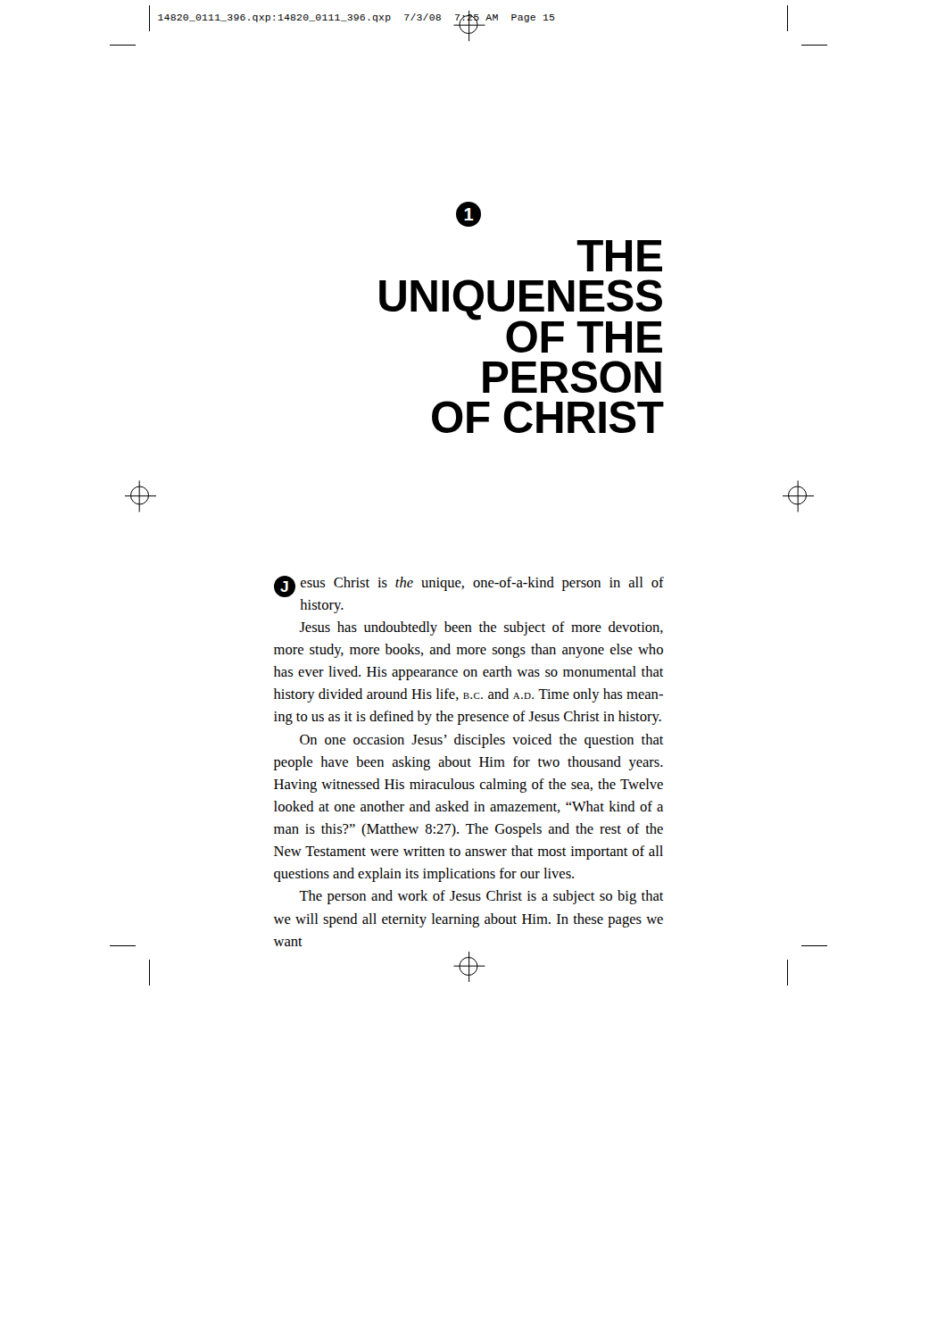14820_0111_396.qxp:14820_0111_396.qxp 7/3/08 7:25 AM Page 15
1
The
Uniqueness
of the
Person
of Christ
Jesus Christ is the unique, one-of-a-kind person in all of history.
Jesus has undoubtedly been the subject of more devotion, more study, more books, and more songs than anyone else who has ever lived. His appearance on earth was so monumental that history divided around His life, b.c. and a.d. Time only has meaning to us as it is defined by the presence of Jesus Christ in history.
On one occasion Jesus’ disciples voiced the question that people have been asking about Him for two thousand years. Having witnessed His miraculous calming of the sea, the Twelve looked at one another and asked in amazement, “What kind of a man is this?” (Matthew 8:27). The Gospels and the rest of the New Testament were written to answer that most important of all questions and explain its implications for our lives.
The person and work of Jesus Christ is a subject so big that we will spend all eternity learning about Him. In these pages we want